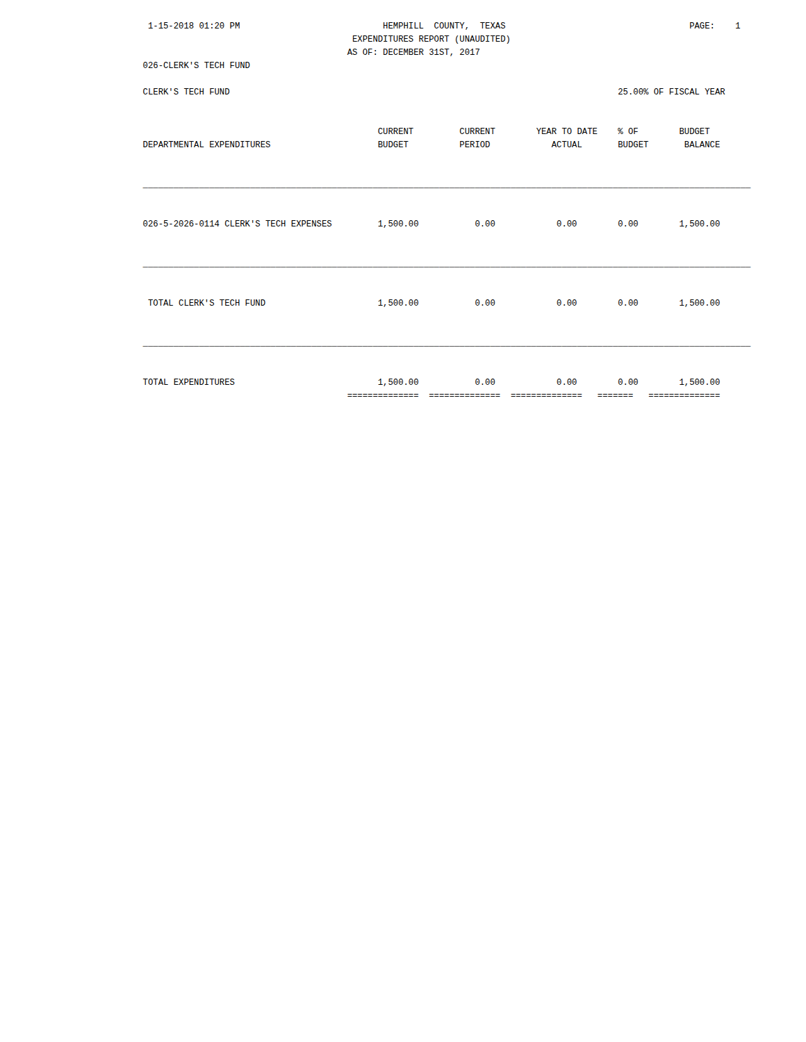1-15-2018 01:20 PM                            HEMPHILL  COUNTY,  TEXAS                                    PAGE:    1
                                         EXPENDITURES REPORT (UNAUDITED)
                                        AS OF: DECEMBER 31ST, 2017
026-CLERK'S TECH FUND

CLERK'S TECH FUND                                                                            25.00% OF FISCAL YEAR


                                              CURRENT         CURRENT        YEAR TO DATE    % OF        BUDGET
DEPARTMENTAL EXPENDITURES                     BUDGET          PERIOD            ACTUAL       BUDGET       BALANCE


_______________________________________________________________________________________________________________________


026-5-2026-0114 CLERK'S TECH EXPENSES         1,500.00           0.00            0.00        0.00        1,500.00


_______________________________________________________________________________________________________________________


 TOTAL CLERK'S TECH FUND                      1,500.00           0.00            0.00        0.00        1,500.00


_______________________________________________________________________________________________________________________


TOTAL EXPENDITURES                            1,500.00           0.00            0.00        0.00        1,500.00
                                        ==============  ==============  ==============   =======   ==============